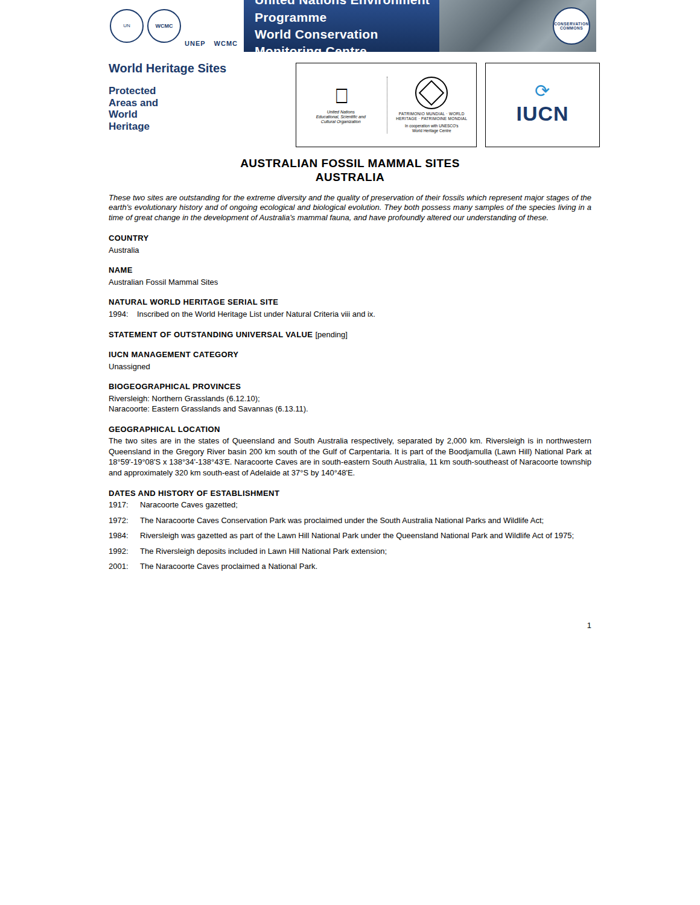UN
WCMC
UNEP WCMC
United Nations Environment Programme
World Conservation Monitoring Centre
CONSERVATION
COMMONS
World Heritage Sites
Protected
Areas and
World
Heritage
⎕
United Nations
Educational, Scientific and
Cultural Organization
Patrimonio Mundial · World Heritage · Patrimoine Mondial
In cooperation with UNESCO's
World Heritage Centre
⟳
IUCN
AUSTRALIAN FOSSIL MAMMAL SITESAUSTRALIA
These two sites are outstanding for the extreme diversity and the quality of preservation of their fossils which represent major stages of the earth's evolutionary history and of ongoing ecological and biological evolution. They both possess many samples of the species living in a time of great change in the development of Australia's mammal fauna, and have profoundly altered our understanding of these.
Country
Australia
Name
Australian Fossil Mammal Sites
Natural World Heritage Serial Site
1994: Inscribed on the World Heritage List under Natural Criteria viii and ix.
Statement of Outstanding Universal Value [pending]
IUCN Management Category
Unassigned
Biogeographical Provinces
Riversleigh: Northern Grasslands (6.12.10);
Naracoorte: Eastern Grasslands and Savannas (6.13.11).
Geographical Location
The two sites are in the states of Queensland and South Australia respectively, separated by 2,000 km. Riversleigh is in northwestern Queensland in the Gregory River basin 200 km south of the Gulf of Carpentaria. It is part of the Boodjamulla (Lawn Hill) National Park at 18°59'-19°08'S x 138°34'-138°43'E. Naracoorte Caves are in south-eastern South Australia, 11 km south-southeast of Naracoorte township and approximately 320 km south-east of Adelaide at 37°S by 140°48'E.
Dates and History of Establishment
1917:
Naracoorte Caves gazetted;
1972:
The Naracoorte Caves Conservation Park was proclaimed under the South Australia National Parks and Wildlife Act;
1984:
Riversleigh was gazetted as part of the Lawn Hill National Park under the Queensland National Park and Wildlife Act of 1975;
1992:
The Riversleigh deposits included in Lawn Hill National Park extension;
2001:
The Naracoorte Caves proclaimed a National Park.
1